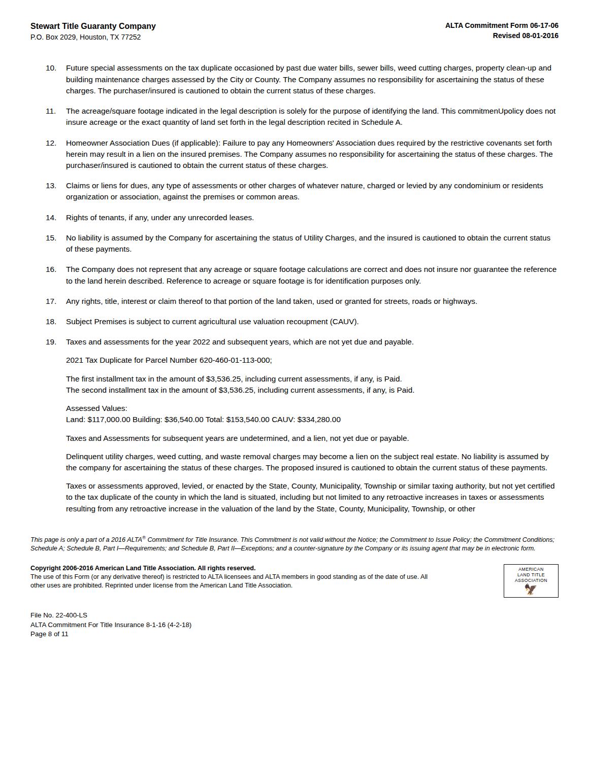Stewart Title Guaranty Company
P.O. Box 2029, Houston, TX 77252
ALTA Commitment Form 06-17-06
Revised 08-01-2016
10. Future special assessments on the tax duplicate occasioned by past due water bills, sewer bills, weed cutting charges, property clean-up and building maintenance charges assessed by the City or County. The Company assumes no responsibility for ascertaining the status of these charges. The purchaser/insured is cautioned to obtain the current status of these charges.
11. The acreage/square footage indicated in the legal description is solely for the purpose of identifying the land. This commitmenUpolicy does not insure acreage or the exact quantity of land set forth in the legal description recited in Schedule A.
12. Homeowner Association Dues (if applicable): Failure to pay any Homeowners' Association dues required by the restrictive covenants set forth herein may result in a lien on the insured premises. The Company assumes no responsibility for ascertaining the status of these charges. The purchaser/insured is cautioned to obtain the current status of these charges.
13. Claims or liens for dues, any type of assessments or other charges of whatever nature, charged or levied by any condominium or residents organization or association, against the premises or common areas.
14. Rights of tenants, if any, under any unrecorded leases.
15. No liability is assumed by the Company for ascertaining the status of Utility Charges, and the insured is cautioned to obtain the current status of these payments.
16. The Company does not represent that any acreage or square footage calculations are correct and does not insure nor guarantee the reference to the land herein described. Reference to acreage or square footage is for identification purposes only.
17. Any rights, title, interest or claim thereof to that portion of the land taken, used or granted for streets, roads or highways.
18. Subject Premises is subject to current agricultural use valuation recoupment (CAUV).
19. Taxes and assessments for the year 2022 and subsequent years, which are not yet due and payable.
2021 Tax Duplicate for Parcel Number 620-460-01-113-000;
The first installment tax in the amount of $3,536.25, including current assessments, if any, is Paid.
The second installment tax in the amount of $3,536.25, including current assessments, if any, is Paid.
Assessed Values:
Land: $117,000.00 Building: $36,540.00 Total: $153,540.00 CAUV: $334,280.00
Taxes and Assessments for subsequent years are undetermined, and a lien, not yet due or payable.
Delinquent utility charges, weed cutting, and waste removal charges may become a lien on the subject real estate. No liability is assumed by the company for ascertaining the status of these charges. The proposed insured is cautioned to obtain the current status of these payments.
Taxes or assessments approved, levied, or enacted by the State, County, Municipality, Township or similar taxing authority, but not yet certified to the tax duplicate of the county in which the land is situated, including but not limited to any retroactive increases in taxes or assessments resulting from any retroactive increase in the valuation of the land by the State, County, Municipality, Township, or other
This page is only a part of a 2016 ALTA® Commitment for Title Insurance. This Commitment is not valid without the Notice; the Commitment to Issue Policy; the Commitment Conditions; Schedule A; Schedule B, Part I—Requirements; and Schedule B, Part II—Exceptions; and a counter-signature by the Company or its issuing agent that may be in electronic form.
Copyright 2006-2016 American Land Title Association. All rights reserved.
The use of this Form (or any derivative thereof) is restricted to ALTA licensees and ALTA members in good standing as of the date of use. All other uses are prohibited. Reprinted under license from the American Land Title Association.
AMERICAN
LAND TITLE
ASSOCIATION
🦅
File No. 22-400-LS
ALTA Commitment For Title Insurance 8-1-16 (4-2-18)
Page 8 of 11